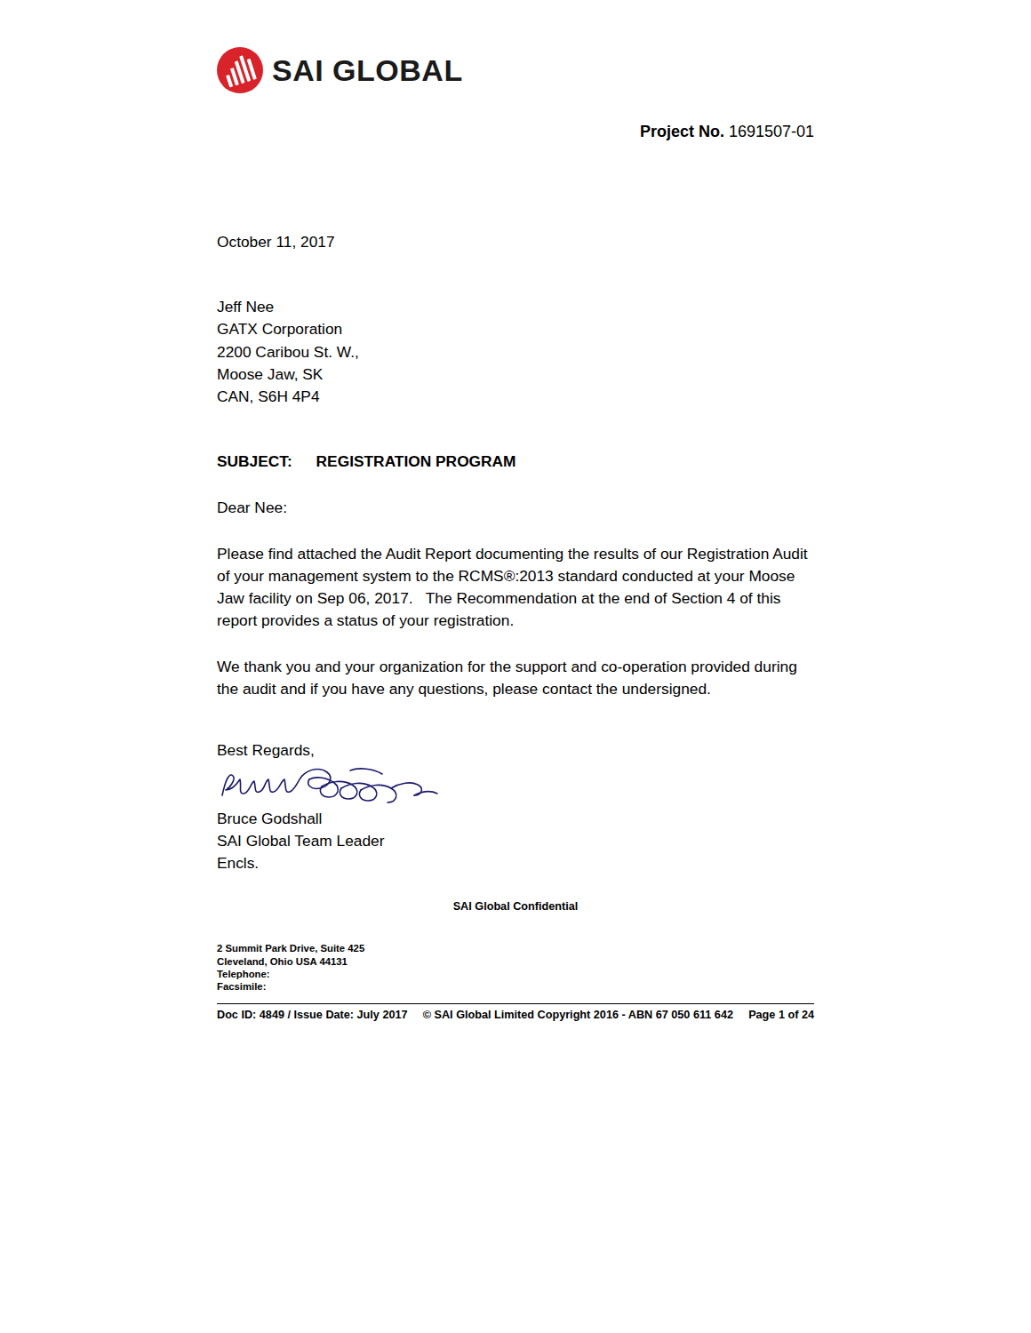SAI GLOBAL
Project No. 1691507-01
October 11, 2017
Jeff Nee
GATX Corporation
2200 Caribou St. W.,
Moose Jaw, SK
CAN, S6H 4P4
SUBJECT: REGISTRATION PROGRAM
Dear Nee:
Please find attached the Audit Report documenting the results of our Registration Audit of your management system to the RCMS®:2013 standard conducted at your Moose Jaw facility on Sep 06, 2017. The Recommendation at the end of Section 4 of this report provides a status of your registration.
We thank you and your organization for the support and co-operation provided during the audit and if you have any questions, please contact the undersigned.
Best Regards,
Bruce Godshall
SAI Global Team Leader
Encls.
SAI Global Confidential
2 Summit Park Drive, Suite 425
Cleveland, Ohio USA 44131
Telephone:
Facsimile:
Doc ID: 4849 / Issue Date: July 2017 © SAI Global Limited Copyright 2016 - ABN 67 050 611 642 Page 1 of 24